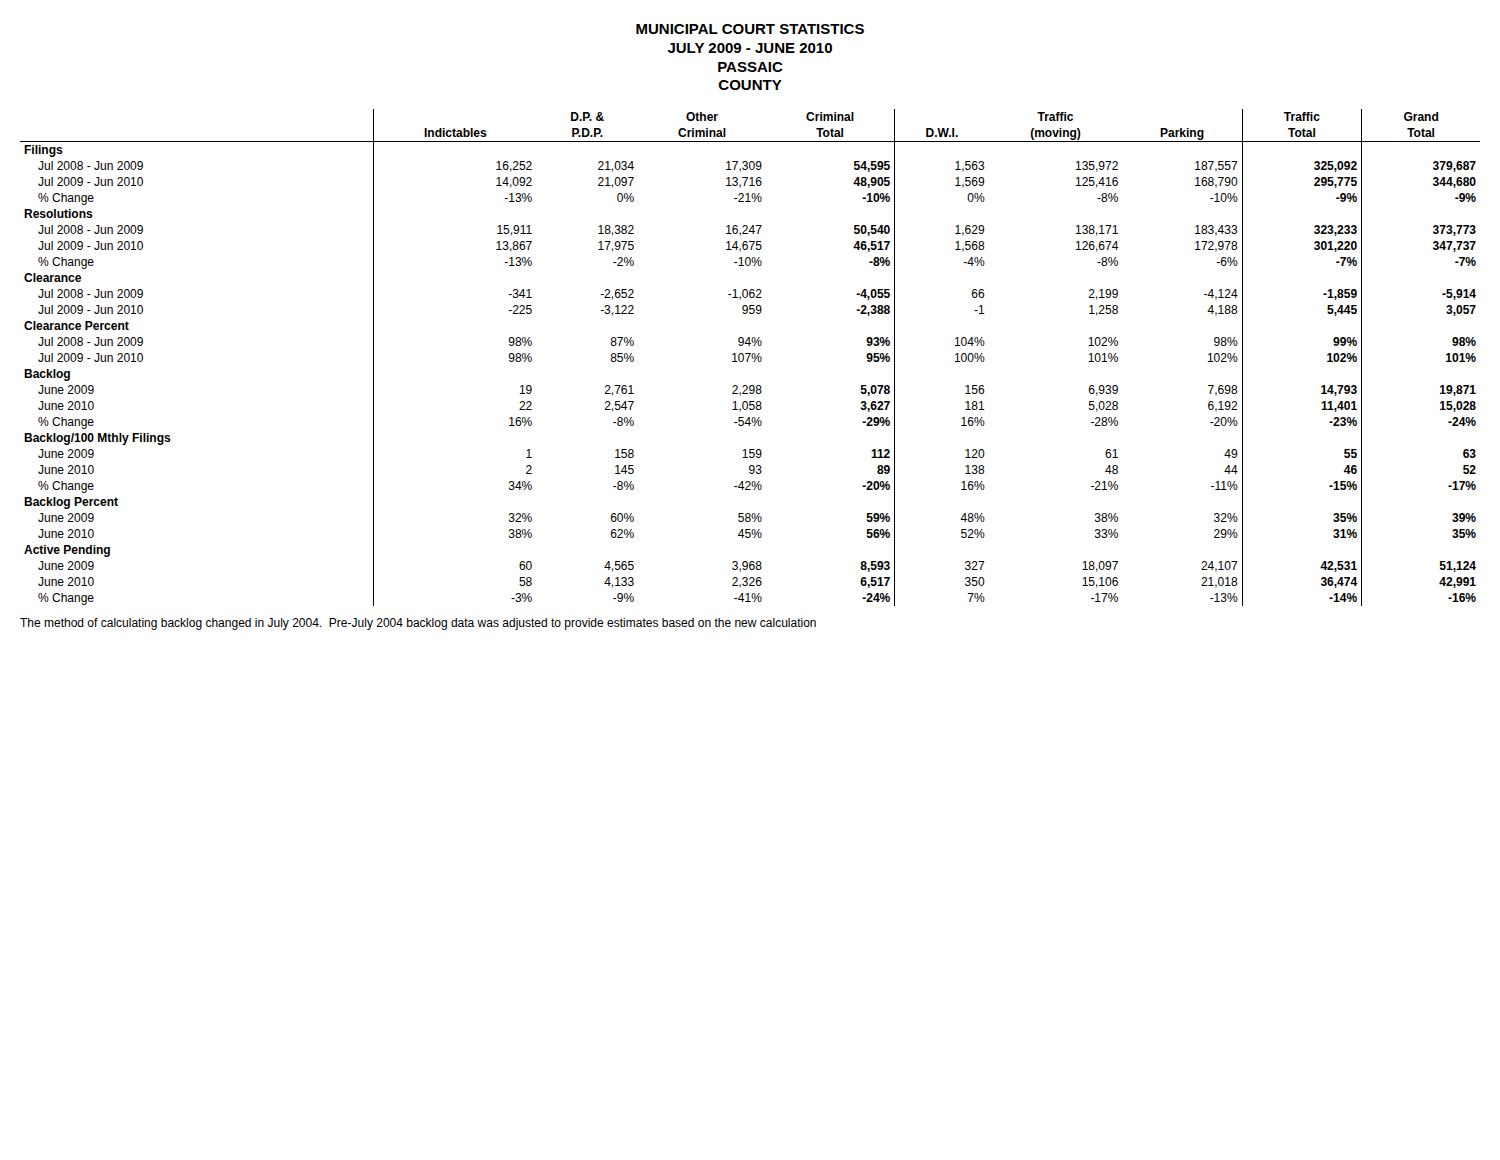MUNICIPAL COURT STATISTICS
JULY 2009 - JUNE 2010
PASSAIC
COUNTY
| | | D.P. & | Other | Criminal | | Traffic | | Traffic | Grand |
| --- | --- | --- | --- | --- | --- | --- | --- | --- | --- |
| | Indictables | P.D.P. | Criminal | Total | D.W.I. | (moving) | Parking | Total | Total |
| Filings | | | | | | | | | |
| Jul 2008 - Jun 2009 | 16,252 | 21,034 | 17,309 | 54,595 | 1,563 | 135,972 | 187,557 | 325,092 | 379,687 |
| Jul 2009 - Jun 2010 | 14,092 | 21,097 | 13,716 | 48,905 | 1,569 | 125,416 | 168,790 | 295,775 | 344,680 |
| % Change | -13% | 0% | -21% | -10% | 0% | -8% | -10% | -9% | -9% |
| Resolutions | | | | | | | | | |
| Jul 2008 - Jun 2009 | 15,911 | 18,382 | 16,247 | 50,540 | 1,629 | 138,171 | 183,433 | 323,233 | 373,773 |
| Jul 2009 - Jun 2010 | 13,867 | 17,975 | 14,675 | 46,517 | 1,568 | 126,674 | 172,978 | 301,220 | 347,737 |
| % Change | -13% | -2% | -10% | -8% | -4% | -8% | -6% | -7% | -7% |
| Clearance | | | | | | | | | |
| Jul 2008 - Jun 2009 | -341 | -2,652 | -1,062 | -4,055 | 66 | 2,199 | -4,124 | -1,859 | -5,914 |
| Jul 2009 - Jun 2010 | -225 | -3,122 | 959 | -2,388 | -1 | 1,258 | 4,188 | 5,445 | 3,057 |
| Clearance Percent | | | | | | | | | |
| Jul 2008 - Jun 2009 | 98% | 87% | 94% | 93% | 104% | 102% | 98% | 99% | 98% |
| Jul 2009 - Jun 2010 | 98% | 85% | 107% | 95% | 100% | 101% | 102% | 102% | 101% |
| Backlog | | | | | | | | | |
| June 2009 | 19 | 2,761 | 2,298 | 5,078 | 156 | 6,939 | 7,698 | 14,793 | 19,871 |
| June 2010 | 22 | 2,547 | 1,058 | 3,627 | 181 | 5,028 | 6,192 | 11,401 | 15,028 |
| % Change | 16% | -8% | -54% | -29% | 16% | -28% | -20% | -23% | -24% |
| Backlog/100 Mthly Filings | | | | | | | | | |
| June 2009 | 1 | 158 | 159 | 112 | 120 | 61 | 49 | 55 | 63 |
| June 2010 | 2 | 145 | 93 | 89 | 138 | 48 | 44 | 46 | 52 |
| % Change | 34% | -8% | -42% | -20% | 16% | -21% | -11% | -15% | -17% |
| Backlog Percent | | | | | | | | | |
| June 2009 | 32% | 60% | 58% | 59% | 48% | 38% | 32% | 35% | 39% |
| June 2010 | 38% | 62% | 45% | 56% | 52% | 33% | 29% | 31% | 35% |
| Active Pending | | | | | | | | | |
| June 2009 | 60 | 4,565 | 3,968 | 8,593 | 327 | 18,097 | 24,107 | 42,531 | 51,124 |
| June 2010 | 58 | 4,133 | 2,326 | 6,517 | 350 | 15,106 | 21,018 | 36,474 | 42,991 |
| % Change | -3% | -9% | -41% | -24% | 7% | -17% | -13% | -14% | -16% |
The method of calculating backlog changed in July 2004. Pre-July 2004 backlog data was adjusted to provide estimates based on the new calculation